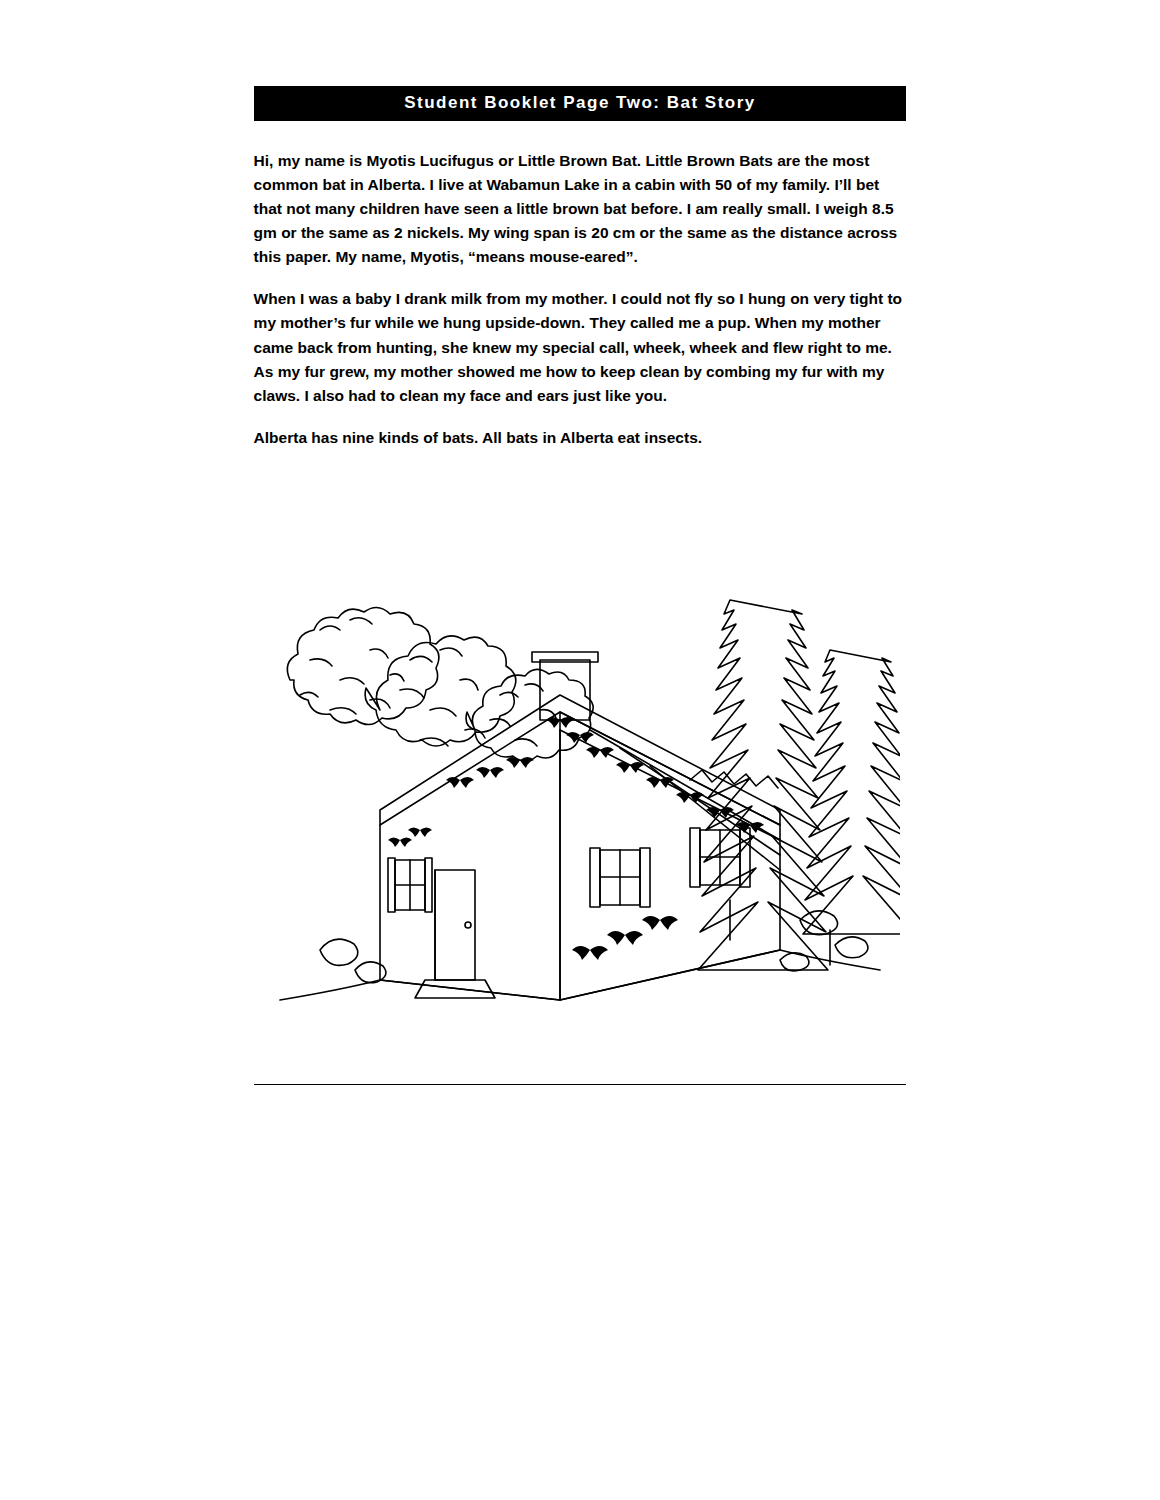Student Booklet Page Two: Bat Story
Hi, my name is Myotis Lucifugus or Little Brown Bat. Little Brown Bats are the most common bat in Alberta. I live at Wabamun Lake in a cabin with 50 of my family. I’ll bet that not many children have seen a little brown bat before. I am really small. I weigh 8.5 gm or the same as 2 nickels. My wing span is 20 cm or the same as the distance across this paper. My name, Myotis, “means mouse-eared”.
When I was a baby I drank milk from my mother. I could not fly so I hung on very tight to my mother’s fur while we hung upside-down. They called me a pup. When my mother came back from hunting, she knew my special call, wheek, wheek and flew right to me. As my fur grew, my mother showed me how to keep clean by combing my fur with my claws. I also had to clean my face and ears just like you.
Alberta has nine kinds of bats. All bats in Alberta eat insects.